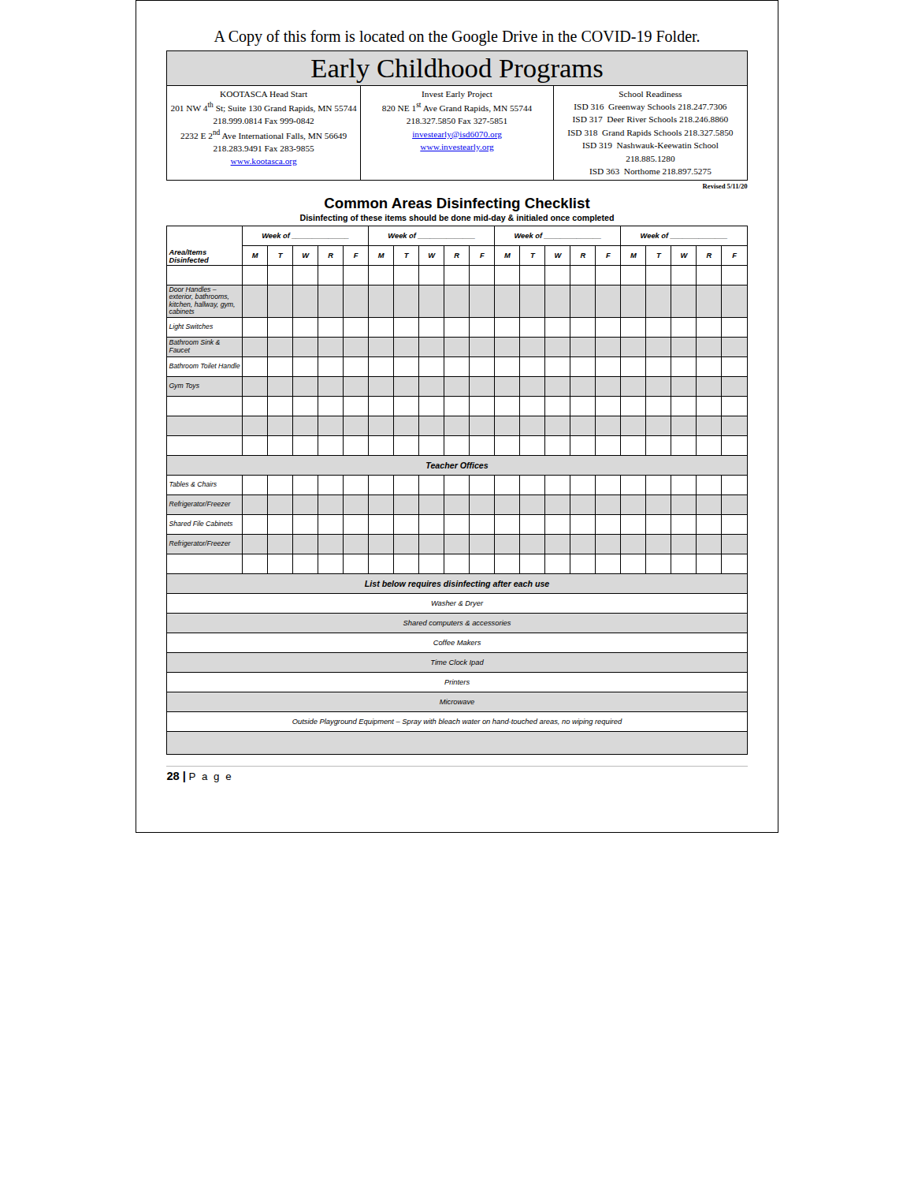A Copy of this form is located on the Google Drive in the COVID-19 Folder.
| Early Childhood Programs |
| KOOTASCA Head Start 201 NW 4 th St; Suite 130 Grand Rapids, MN 55744 218.999.0814 Fax 999-0842 2232 E 2 nd Ave International Falls, MN 56649 218.283.9491 Fax 283-9855 www.kootasca.org | Invest Early Project 820 NE 1 st Ave Grand Rapids, MN 55744 218.327.5850 Fax 327-5851 investearly@isd6070.org www.investearly.org | School Readiness ISD 316 Greenway Schools 218.247.7306 ISD 317 Deer River Schools 218.246.8860 ISD 318 Grand Rapids Schools 218.327.5850 ISD 319 Nashwauk-Keewatin School 218.885.1280 ISD 363 Northome 218.897.5275 |
Revised 5/11/20
Common Areas Disinfecting Checklist
Disinfecting of these items should be done mid-day & initialed once completed
| Area/Items Disinfected | Week of ______________ | Week of ______________ | Week of ______________ | Week of ______________ |
| M | T | W | R | F | M | T | W | R | F | M | T | W | R | F | M | T | W | R | F |
| Door Handles – exterior, bathrooms, kitchen, hallway, gym, cabinets | | | | | | | | | | | | | | | | | | | | |
| Light Switches | | | | | | | | | | | | | | | | | | | | |
| Bathroom Sink & Faucet | | | | | | | | | | | | | | | | | | | | |
| Bathroom Toilet Handle | | | | | | | | | | | | | | | | | | | | |
| Gym Toys | | | | | | | | | | | | | | | | | | | | |
| Teacher Offices |
| Tables & Chairs | | | | | | | | | | | | | | | | | | | | |
| Refrigerator/Freezer | | | | | | | | | | | | | | | | | | | | |
| Shared File Cabinets | | | | | | | | | | | | | | | | | | | | |
| Refrigerator/Freezer | | | | | | | | | | | | | | | | | | | | |
| List below requires disinfecting after each use |
| Washer & Dryer |
| Shared computers & accessories |
| Coffee Makers |
| Time Clock Ipad |
| Printers |
| Microwave |
| Outside Playground Equipment – Spray with bleach water on hand-touched areas, no wiping required |
28 | P a g e